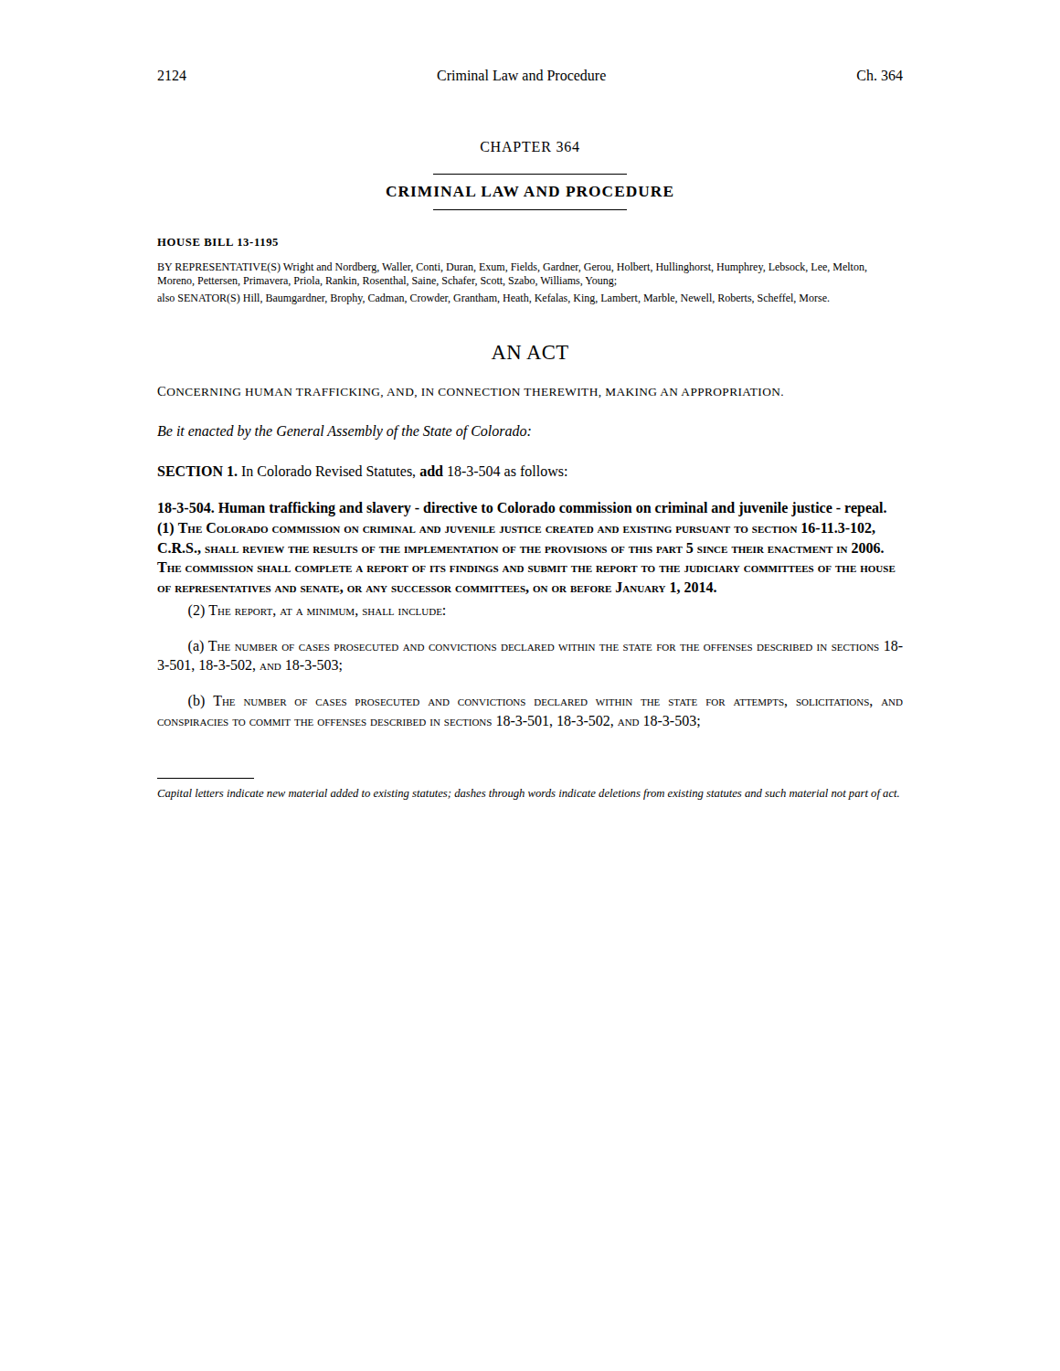2124 Criminal Law and Procedure Ch. 364
CHAPTER 364
CRIMINAL LAW AND PROCEDURE
HOUSE BILL 13-1195
BY REPRESENTATIVE(S) Wright and Nordberg, Waller, Conti, Duran, Exum, Fields, Gardner, Gerou, Holbert, Hullinghorst, Humphrey, Lebsock, Lee, Melton, Moreno, Pettersen, Primavera, Priola, Rankin, Rosenthal, Saine, Schafer, Scott, Szabo, Williams, Young;
also SENATOR(S) Hill, Baumgardner, Brophy, Cadman, Crowder, Grantham, Heath, Kefalas, King, Lambert, Marble, Newell, Roberts, Scheffel, Morse.
AN ACT
CONCERNING HUMAN TRAFFICKING, AND, IN CONNECTION THEREWITH, MAKING AN APPROPRIATION.
Be it enacted by the General Assembly of the State of Colorado:
SECTION 1. In Colorado Revised Statutes, add 18-3-504 as follows:
18-3-504. Human trafficking and slavery - directive to Colorado commission on criminal and juvenile justice - repeal. (1) The Colorado commission on criminal and juvenile justice created and existing pursuant to section 16-11.3-102, C.R.S., shall review the results of the implementation of the provisions of this part 5 since their enactment in 2006. The commission shall complete a report of its findings and submit the report to the judiciary committees of the house of representatives and senate, or any successor committees, on or before January 1, 2014.
(2) The report, at a minimum, shall include:
(a) The number of cases prosecuted and convictions declared within the state for the offenses described in sections 18-3-501, 18-3-502, and 18-3-503;
(b) The number of cases prosecuted and convictions declared within the state for attempts, solicitations, and conspiracies to commit the offenses described in sections 18-3-501, 18-3-502, and 18-3-503;
Capital letters indicate new material added to existing statutes; dashes through words indicate deletions from existing statutes and such material not part of act.